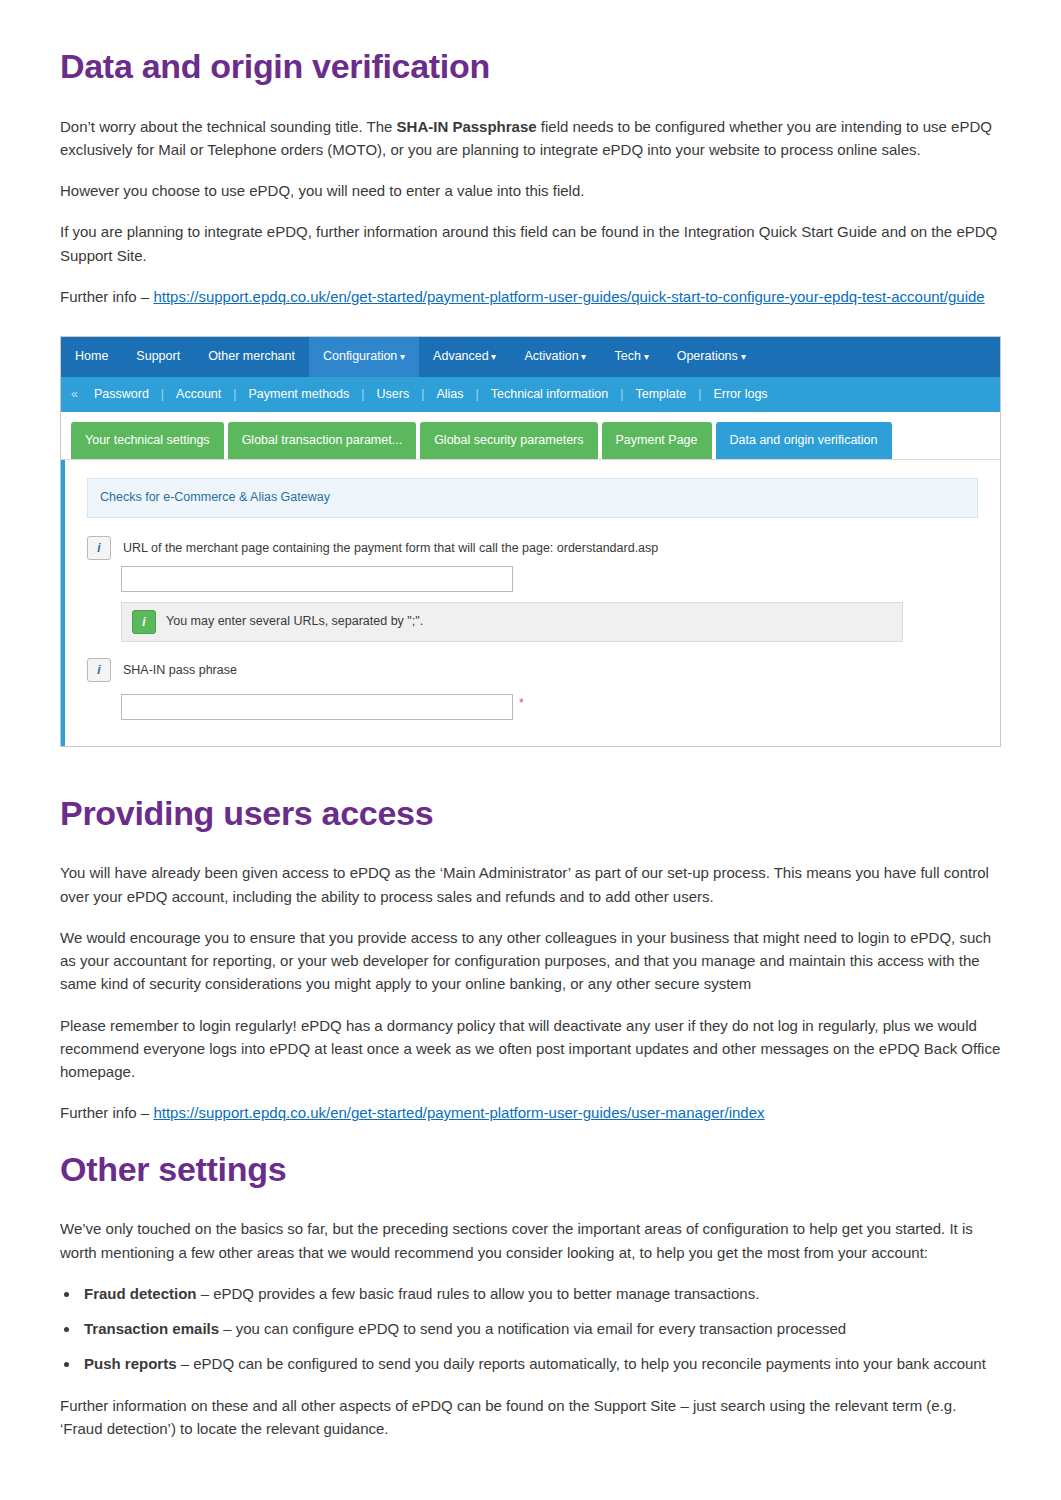Data and origin verification
Don’t worry about the technical sounding title. The SHA-IN Passphrase field needs to be configured whether you are intending to use ePDQ exclusively for Mail or Telephone orders (MOTO), or you are planning to integrate ePDQ into your website to process online sales.
However you choose to use ePDQ, you will need to enter a value into this field.
If you are planning to integrate ePDQ, further information around this field can be found in the Integration Quick Start Guide and on the ePDQ Support Site.
Further info – https://support.epdq.co.uk/en/get-started/payment-platform-user-guides/quick-start-to-configure-your-epdq-test-account/guide
Home Support Other merchant Configuration Advanced Activation Tech Operations
« Password| Account| Payment methods| Users| Alias| Technical information| Template| Error logs
Your technical settings Global transaction paramet... Global security parameters Payment Page Data and origin verification
Checks for e-Commerce & Alias Gateway
i
URL of the merchant page containing the payment form that will call the page: orderstandard.asp
i
You may enter several URLs, separated by ";".
i
SHA-IN pass phrase
*
Providing users access
You will have already been given access to ePDQ as the ‘Main Administrator’ as part of our set-up process. This means you have full control over your ePDQ account, including the ability to process sales and refunds and to add other users.
We would encourage you to ensure that you provide access to any other colleagues in your business that might need to login to ePDQ, such as your accountant for reporting, or your web developer for configuration purposes, and that you manage and maintain this access with the same kind of security considerations you might apply to your online banking, or any other secure system
Please remember to login regularly! ePDQ has a dormancy policy that will deactivate any user if they do not log in regularly, plus we would recommend everyone logs into ePDQ at least once a week as we often post important updates and other messages on the ePDQ Back Office homepage.
Further info – https://support.epdq.co.uk/en/get-started/payment-platform-user-guides/user-manager/index
Other settings
We’ve only touched on the basics so far, but the preceding sections cover the important areas of configuration to help get you started. It is worth mentioning a few other areas that we would recommend you consider looking at, to help you get the most from your account:
Fraud detection – ePDQ provides a few basic fraud rules to allow you to better manage transactions.
Transaction emails – you can configure ePDQ to send you a notification via email for every transaction processed
Push reports – ePDQ can be configured to send you daily reports automatically, to help you reconcile payments into your bank account
Further information on these and all other aspects of ePDQ can be found on the Support Site – just search using the relevant term (e.g. ‘Fraud detection’) to locate the relevant guidance.